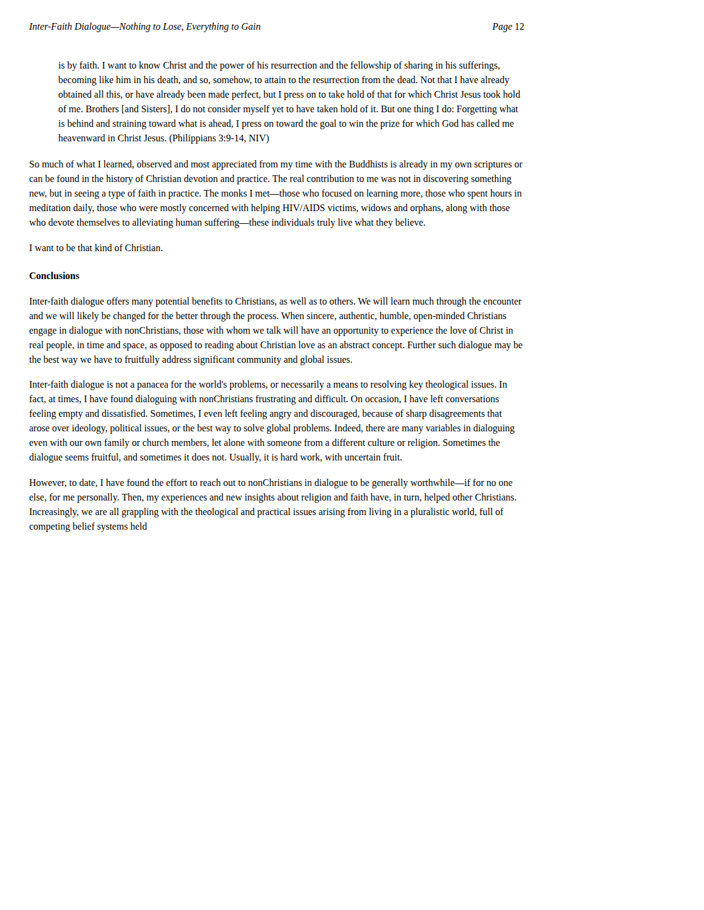Inter-Faith Dialogue—Nothing to Lose, Everything to Gain Page 12
is by faith. I want to know Christ and the power of his resurrection and the fellowship of sharing in his sufferings, becoming like him in his death, and so, somehow, to attain to the resurrection from the dead. Not that I have already obtained all this, or have already been made perfect, but I press on to take hold of that for which Christ Jesus took hold of me. Brothers [and Sisters], I do not consider myself yet to have taken hold of it. But one thing I do: Forgetting what is behind and straining toward what is ahead, I press on toward the goal to win the prize for which God has called me heavenward in Christ Jesus. (Philippians 3:9-14, NIV)
So much of what I learned, observed and most appreciated from my time with the Buddhists is already in my own scriptures or can be found in the history of Christian devotion and practice. The real contribution to me was not in discovering something new, but in seeing a type of faith in practice. The monks I met—those who focused on learning more, those who spent hours in meditation daily, those who were mostly concerned with helping HIV/AIDS victims, widows and orphans, along with those who devote themselves to alleviating human suffering—these individuals truly live what they believe.
I want to be that kind of Christian.
Conclusions
Inter-faith dialogue offers many potential benefits to Christians, as well as to others. We will learn much through the encounter and we will likely be changed for the better through the process. When sincere, authentic, humble, open-minded Christians engage in dialogue with nonChristians, those with whom we talk will have an opportunity to experience the love of Christ in real people, in time and space, as opposed to reading about Christian love as an abstract concept. Further such dialogue may be the best way we have to fruitfully address significant community and global issues.
Inter-faith dialogue is not a panacea for the world's problems, or necessarily a means to resolving key theological issues. In fact, at times, I have found dialoguing with nonChristians frustrating and difficult. On occasion, I have left conversations feeling empty and dissatisfied. Sometimes, I even left feeling angry and discouraged, because of sharp disagreements that arose over ideology, political issues, or the best way to solve global problems. Indeed, there are many variables in dialoguing even with our own family or church members, let alone with someone from a different culture or religion. Sometimes the dialogue seems fruitful, and sometimes it does not. Usually, it is hard work, with uncertain fruit.
However, to date, I have found the effort to reach out to nonChristians in dialogue to be generally worthwhile—if for no one else, for me personally. Then, my experiences and new insights about religion and faith have, in turn, helped other Christians. Increasingly, we are all grappling with the theological and practical issues arising from living in a pluralistic world, full of competing belief systems held